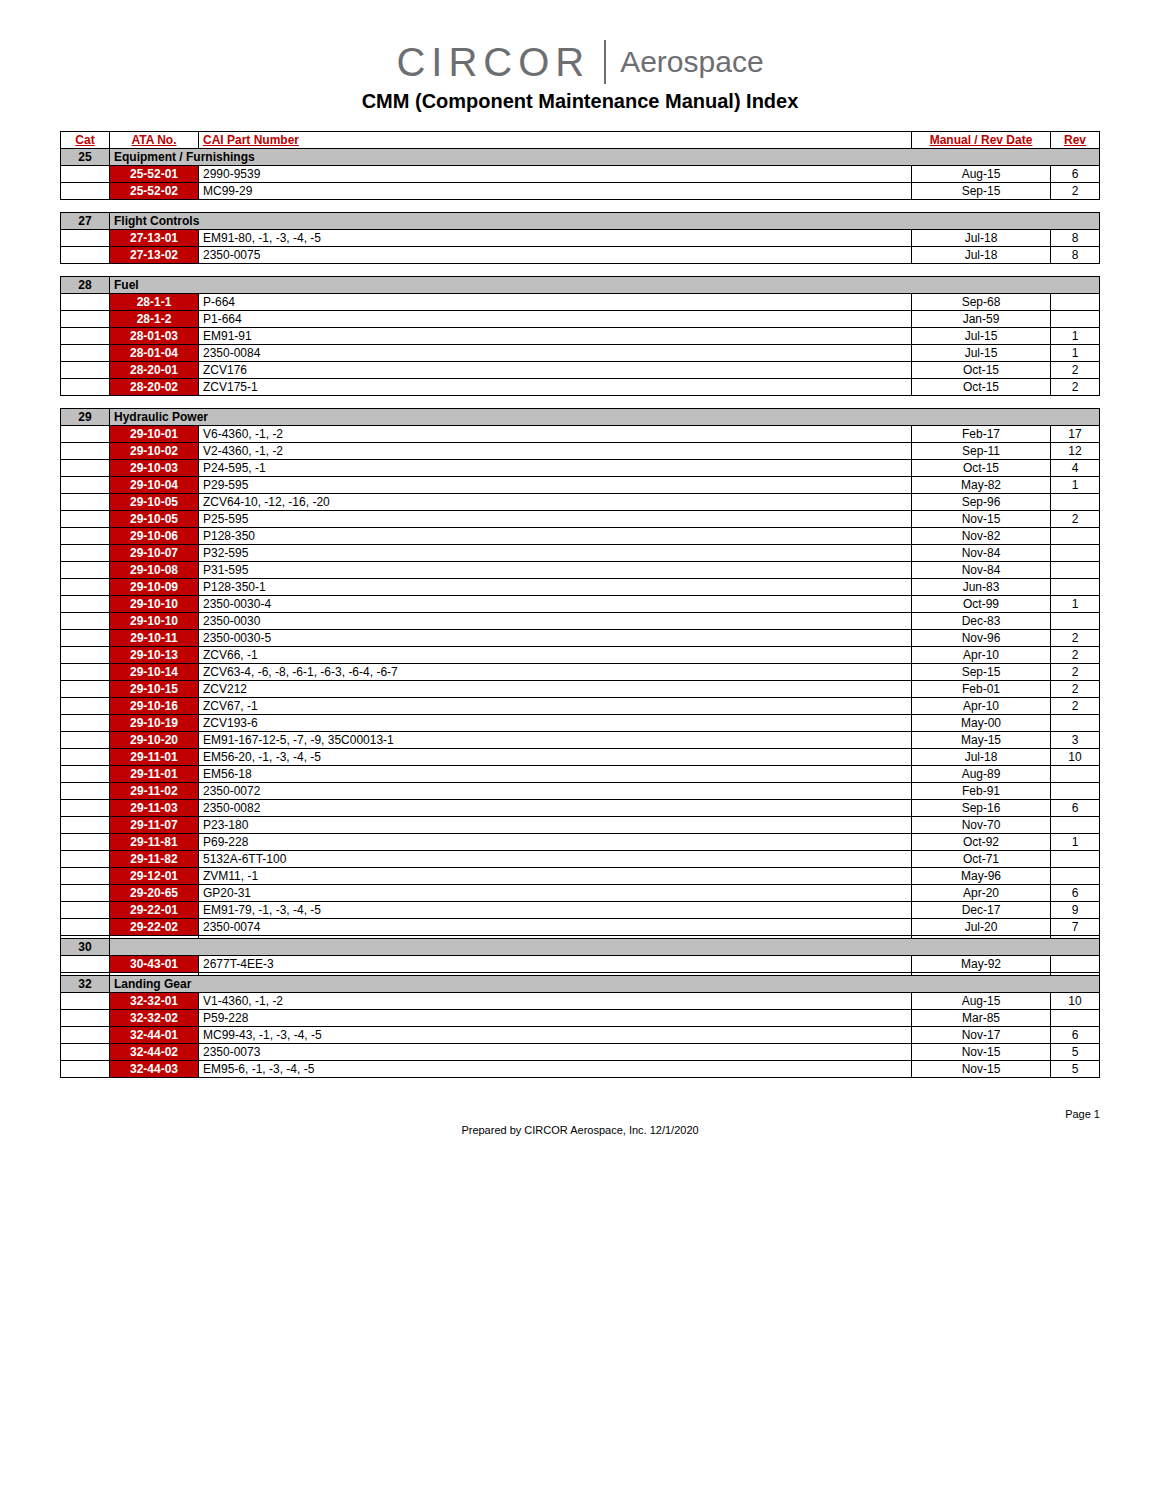CIRCOR Aerospace
CMM (Component Maintenance Manual) Index
| Cat | ATA No. | CAI Part Number | Manual / Rev Date | Rev |
| --- | --- | --- | --- | --- |
| 25 | Equipment / Furnishings |
| | 25-52-01 | 2990-9539 | Aug-15 | 6 |
| | 25-52-02 | MC99-29 | Sep-15 | 2 |
| 27 | Flight Controls |
| | 27-13-01 | EM91-80, -1, -3, -4, -5 | Jul-18 | 8 |
| | 27-13-02 | 2350-0075 | Jul-18 | 8 |
| 28 | Fuel |
| | 28-1-1 | P-664 | Sep-68 | |
| | 28-1-2 | P1-664 | Jan-59 | |
| | 28-01-03 | EM91-91 | Jul-15 | 1 |
| | 28-01-04 | 2350-0084 | Jul-15 | 1 |
| | 28-20-01 | ZCV176 | Oct-15 | 2 |
| | 28-20-02 | ZCV175-1 | Oct-15 | 2 |
| 29 | Hydraulic Power |
| | 29-10-01 | V6-4360, -1, -2 | Feb-17 | 17 |
| | 29-10-02 | V2-4360, -1, -2 | Sep-11 | 12 |
| | 29-10-03 | P24-595, -1 | Oct-15 | 4 |
| | 29-10-04 | P29-595 | May-82 | 1 |
| | 29-10-05 | ZCV64-10, -12, -16, -20 | Sep-96 | |
| | 29-10-05 | P25-595 | Nov-15 | 2 |
| | 29-10-06 | P128-350 | Nov-82 | |
| | 29-10-07 | P32-595 | Nov-84 | |
| | 29-10-08 | P31-595 | Nov-84 | |
| | 29-10-09 | P128-350-1 | Jun-83 | |
| | 29-10-10 | 2350-0030-4 | Oct-99 | 1 |
| | 29-10-10 | 2350-0030 | Dec-83 | |
| | 29-10-11 | 2350-0030-5 | Nov-96 | 2 |
| | 29-10-13 | ZCV66, -1 | Apr-10 | 2 |
| | 29-10-14 | ZCV63-4, -6, -8, -6-1, -6-3, -6-4, -6-7 | Sep-15 | 2 |
| | 29-10-15 | ZCV212 | Feb-01 | 2 |
| | 29-10-16 | ZCV67, -1 | Apr-10 | 2 |
| | 29-10-19 | ZCV193-6 | May-00 | |
| | 29-10-20 | EM91-167-12-5, -7, -9, 35C00013-1 | May-15 | 3 |
| | 29-11-01 | EM56-20, -1, -3, -4, -5 | Jul-18 | 10 |
| | 29-11-01 | EM56-18 | Aug-89 | |
| | 29-11-02 | 2350-0072 | Feb-91 | |
| | 29-11-03 | 2350-0082 | Sep-16 | 6 |
| | 29-11-07 | P23-180 | Nov-70 | |
| | 29-11-81 | P69-228 | Oct-92 | 1 |
| | 29-11-82 | 5132A-6TT-100 | Oct-71 | |
| | 29-12-01 | ZVM11, -1 | May-96 | |
| | 29-20-65 | GP20-31 | Apr-20 | 6 |
| | 29-22-01 | EM91-79, -1, -3, -4, -5 | Dec-17 | 9 |
| | 29-22-02 | 2350-0074 | Jul-20 | 7 |
| 30 | |
| | 30-43-01 | 2677T-4EE-3 | May-92 | |
| 32 | Landing Gear |
| | 32-32-01 | V1-4360, -1, -2 | Aug-15 | 10 |
| | 32-32-02 | P59-228 | Mar-85 | |
| | 32-44-01 | MC99-43, -1, -3, -4, -5 | Nov-17 | 6 |
| | 32-44-02 | 2350-0073 | Nov-15 | 5 |
| | 32-44-03 | EM95-6, -1, -3, -4, -5 | Nov-15 | 5 |
Page 1
Prepared by CIRCOR Aerospace, Inc. 12/1/2020